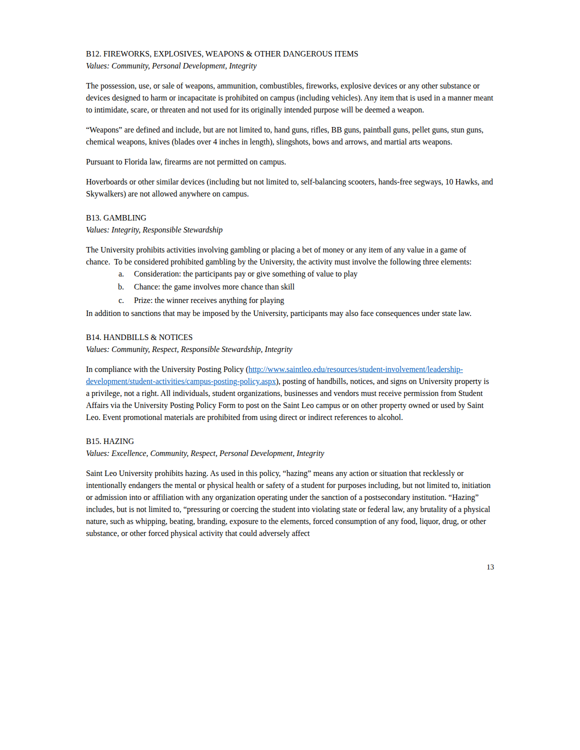B12. FIREWORKS, EXPLOSIVES, WEAPONS & OTHER DANGEROUS ITEMS
Values: Community, Personal Development, Integrity
The possession, use, or sale of weapons, ammunition, combustibles, fireworks, explosive devices or any other substance or devices designed to harm or incapacitate is prohibited on campus (including vehicles). Any item that is used in a manner meant to intimidate, scare, or threaten and not used for its originally intended purpose will be deemed a weapon.
“Weapons” are defined and include, but are not limited to, hand guns, rifles, BB guns, paintball guns, pellet guns, stun guns, chemical weapons, knives (blades over 4 inches in length), slingshots, bows and arrows, and martial arts weapons.
Pursuant to Florida law, firearms are not permitted on campus.
Hoverboards or other similar devices (including but not limited to, self-balancing scooters, hands-free segways, 10 Hawks, and Skywalkers) are not allowed anywhere on campus.
B13. GAMBLING
Values: Integrity, Responsible Stewardship
The University prohibits activities involving gambling or placing a bet of money or any item of any value in a game of chance. To be considered prohibited gambling by the University, the activity must involve the following three elements:
Consideration: the participants pay or give something of value to play
Chance: the game involves more chance than skill
Prize: the winner receives anything for playing
In addition to sanctions that may be imposed by the University, participants may also face consequences under state law.
B14. HANDBILLS & NOTICES
Values: Community, Respect, Responsible Stewardship, Integrity
In compliance with the University Posting Policy (http://www.saintleo.edu/resources/student-involvement/leadership-development/student-activities/campus-posting-policy.aspx), posting of handbills, notices, and signs on University property is a privilege, not a right. All individuals, student organizations, businesses and vendors must receive permission from Student Affairs via the University Posting Policy Form to post on the Saint Leo campus or on other property owned or used by Saint Leo. Event promotional materials are prohibited from using direct or indirect references to alcohol.
B15. HAZING
Values: Excellence, Community, Respect, Personal Development, Integrity
Saint Leo University prohibits hazing. As used in this policy, “hazing” means any action or situation that recklessly or intentionally endangers the mental or physical health or safety of a student for purposes including, but not limited to, initiation or admission into or affiliation with any organization operating under the sanction of a postsecondary institution. “Hazing” includes, but is not limited to, “pressuring or coercing the student into violating state or federal law, any brutality of a physical nature, such as whipping, beating, branding, exposure to the elements, forced consumption of any food, liquor, drug, or other substance, or other forced physical activity that could adversely affect
13